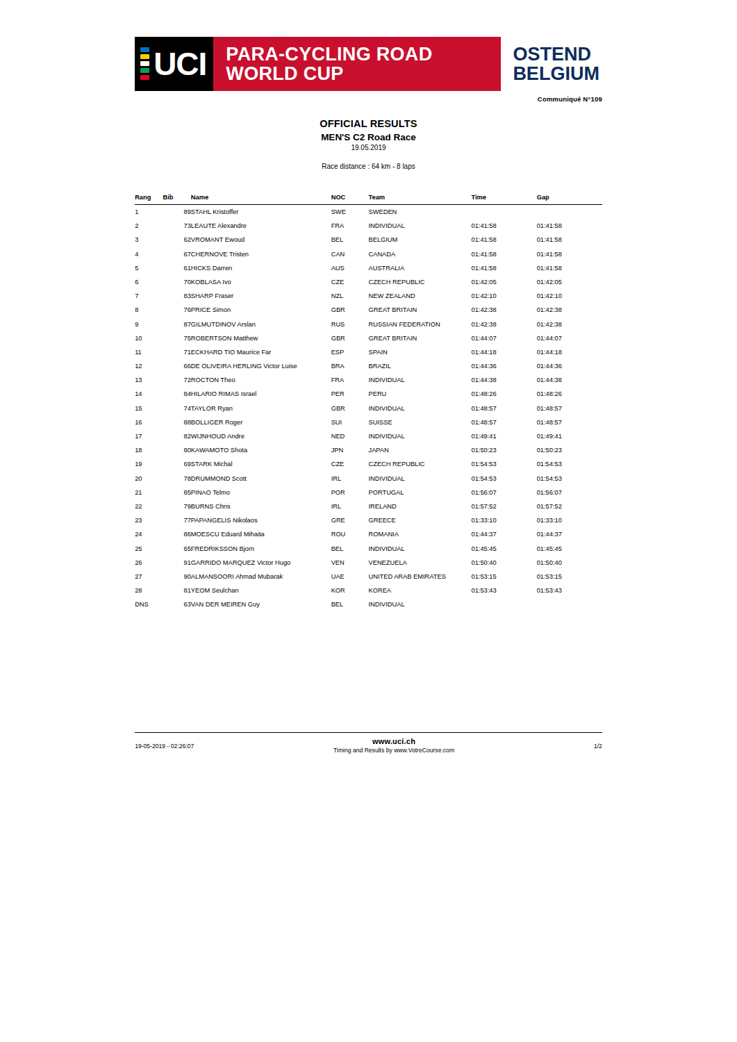UCI
PARA-CYCLING ROAD
WORLD CUP
OSTEND
BELGIUM
Communiqué N°109
OFFICIAL RESULTS
MEN'S C2 Road Race
19.05.2019
Race distance : 64 km - 8 laps
| Rang | Bib | Name | NOC | Team | Time | Gap |
| --- | --- | --- | --- | --- | --- | --- |
| 1 | 89 | STAHL Kristoffer | SWE | SWEDEN | | |
| 2 | 73 | LEAUTE Alexandre | FRA | INDIVIDUAL | 01:41:58 | 01:41:58 |
| 3 | 62 | VROMANT Ewoud | BEL | BELGIUM | 01:41:58 | 01:41:58 |
| 4 | 67 | CHERNOVE Tristen | CAN | CANADA | 01:41:58 | 01:41:58 |
| 5 | 61 | HICKS Darren | AUS | AUSTRALIA | 01:41:58 | 01:41:58 |
| 6 | 70 | KOBLASA Ivo | CZE | CZECH REPUBLIC | 01:42:05 | 01:42:05 |
| 7 | 83 | SHARP Fraser | NZL | NEW ZEALAND | 01:42:10 | 01:42:10 |
| 8 | 76 | PRICE Simon | GBR | GREAT BRITAIN | 01:42:38 | 01:42:38 |
| 9 | 87 | GILMUTDINOV Arslan | RUS | RUSSIAN FEDERATION | 01:42:38 | 01:42:38 |
| 10 | 75 | ROBERTSON Matthew | GBR | GREAT BRITAIN | 01:44:07 | 01:44:07 |
| 11 | 71 | ECKHARD TIO Maurice Far | ESP | SPAIN | 01:44:18 | 01:44:18 |
| 12 | 66 | DE OLIVEIRA HERLING Victor Luise | BRA | BRAZIL | 01:44:36 | 01:44:36 |
| 13 | 72 | ROCTON Theo | FRA | INDIVIDUAL | 01:44:38 | 01:44:38 |
| 14 | 84 | HILARIO RIMAS Israel | PER | PERU | 01:48:26 | 01:48:26 |
| 15 | 74 | TAYLOR Ryan | GBR | INDIVIDUAL | 01:48:57 | 01:48:57 |
| 16 | 88 | BOLLIGER Roger | SUI | SUISSE | 01:48:57 | 01:48:57 |
| 17 | 82 | WIJNHOUD Andre | NED | INDIVIDUAL | 01:49:41 | 01:49:41 |
| 18 | 80 | KAWAMOTO Shota | JPN | JAPAN | 01:50:23 | 01:50:23 |
| 19 | 69 | STARK Michal | CZE | CZECH REPUBLIC | 01:54:53 | 01:54:53 |
| 20 | 78 | DRUMMOND Scott | IRL | INDIVIDUAL | 01:54:53 | 01:54:53 |
| 21 | 85 | PINAO Telmo | POR | PORTUGAL | 01:56:07 | 01:56:07 |
| 22 | 79 | BURNS Chris | IRL | IRELAND | 01:57:52 | 01:57:52 |
| 23 | 77 | PAPANGELIS Nikolaos | GRE | GREECE | 01:33:10 | 01:33:10 |
| 24 | 86 | MOESCU Eduard Mihaita | ROU | ROMANIA | 01:44:37 | 01:44:37 |
| 25 | 65 | FREDRIKSSON Bjorn | BEL | INDIVIDUAL | 01:45:45 | 01:45:45 |
| 26 | 91 | GARRIDO MARQUEZ Victor Hugo | VEN | VENEZUELA | 01:50:40 | 01:50:40 |
| 27 | 90 | ALMANSOORI Ahmad Mubarak | UAE | UNITED ARAB EMIRATES | 01:53:15 | 01:53:15 |
| 28 | 81 | YEOM Seulchan | KOR | KOREA | 01:53:43 | 01:53:43 |
| DNS | 63 | VAN DER MEIREN Guy | BEL | INDIVIDUAL | | |
19-05-2019 - 02:26:07
www.uci.ch
Timing and Results by www.VotreCourse.com
1/2